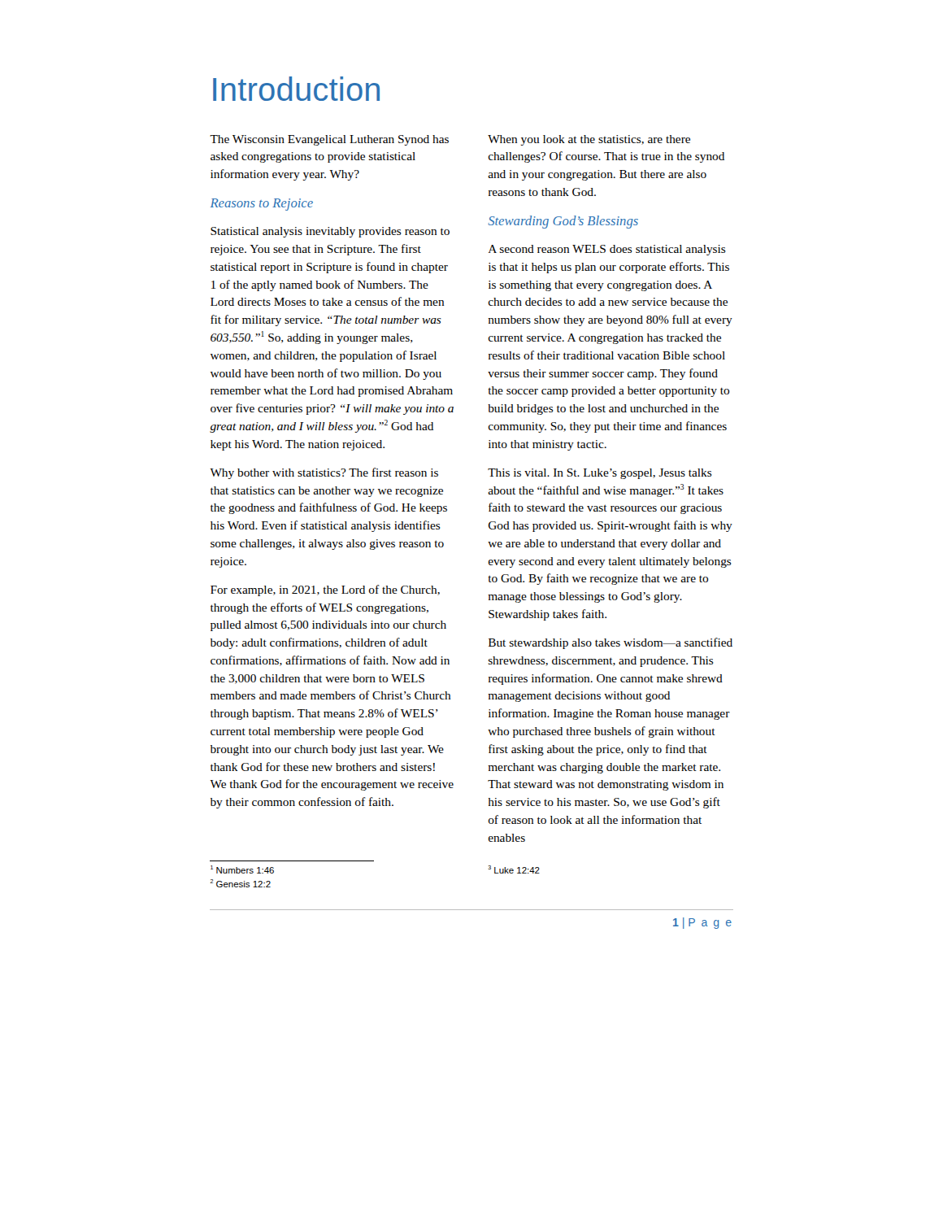Introduction
The Wisconsin Evangelical Lutheran Synod has asked congregations to provide statistical information every year. Why?
Reasons to Rejoice
Statistical analysis inevitably provides reason to rejoice. You see that in Scripture. The first statistical report in Scripture is found in chapter 1 of the aptly named book of Numbers. The Lord directs Moses to take a census of the men fit for military service. “The total number was 603,550.”1 So, adding in younger males, women, and children, the population of Israel would have been north of two million. Do you remember what the Lord had promised Abraham over five centuries prior? “I will make you into a great nation, and I will bless you.”2 God had kept his Word. The nation rejoiced.
Why bother with statistics? The first reason is that statistics can be another way we recognize the goodness and faithfulness of God. He keeps his Word. Even if statistical analysis identifies some challenges, it always also gives reason to rejoice.
For example, in 2021, the Lord of the Church, through the efforts of WELS congregations, pulled almost 6,500 individuals into our church body: adult confirmations, children of adult confirmations, affirmations of faith. Now add in the 3,000 children that were born to WELS members and made members of Christ’s Church through baptism. That means 2.8% of WELS’ current total membership were people God brought into our church body just last year. We thank God for these new brothers and sisters! We thank God for the encouragement we receive by their common confession of faith.
When you look at the statistics, are there challenges? Of course. That is true in the synod and in your congregation. But there are also reasons to thank God.
Stewarding God’s Blessings
A second reason WELS does statistical analysis is that it helps us plan our corporate efforts. This is something that every congregation does. A church decides to add a new service because the numbers show they are beyond 80% full at every current service. A congregation has tracked the results of their traditional vacation Bible school versus their summer soccer camp. They found the soccer camp provided a better opportunity to build bridges to the lost and unchurched in the community. So, they put their time and finances into that ministry tactic.
This is vital. In St. Luke’s gospel, Jesus talks about the “faithful and wise manager.”3 It takes faith to steward the vast resources our gracious God has provided us. Spirit-wrought faith is why we are able to understand that every dollar and every second and every talent ultimately belongs to God. By faith we recognize that we are to manage those blessings to God’s glory. Stewardship takes faith.
But stewardship also takes wisdom—a sanctified shrewdness, discernment, and prudence. This requires information. One cannot make shrewd management decisions without good information. Imagine the Roman house manager who purchased three bushels of grain without first asking about the price, only to find that merchant was charging double the market rate. That steward was not demonstrating wisdom in his service to his master. So, we use God’s gift of reason to look at all the information that enables
1 Numbers 1:46
2 Genesis 12:2
3 Luke 12:42
1 | P a g e